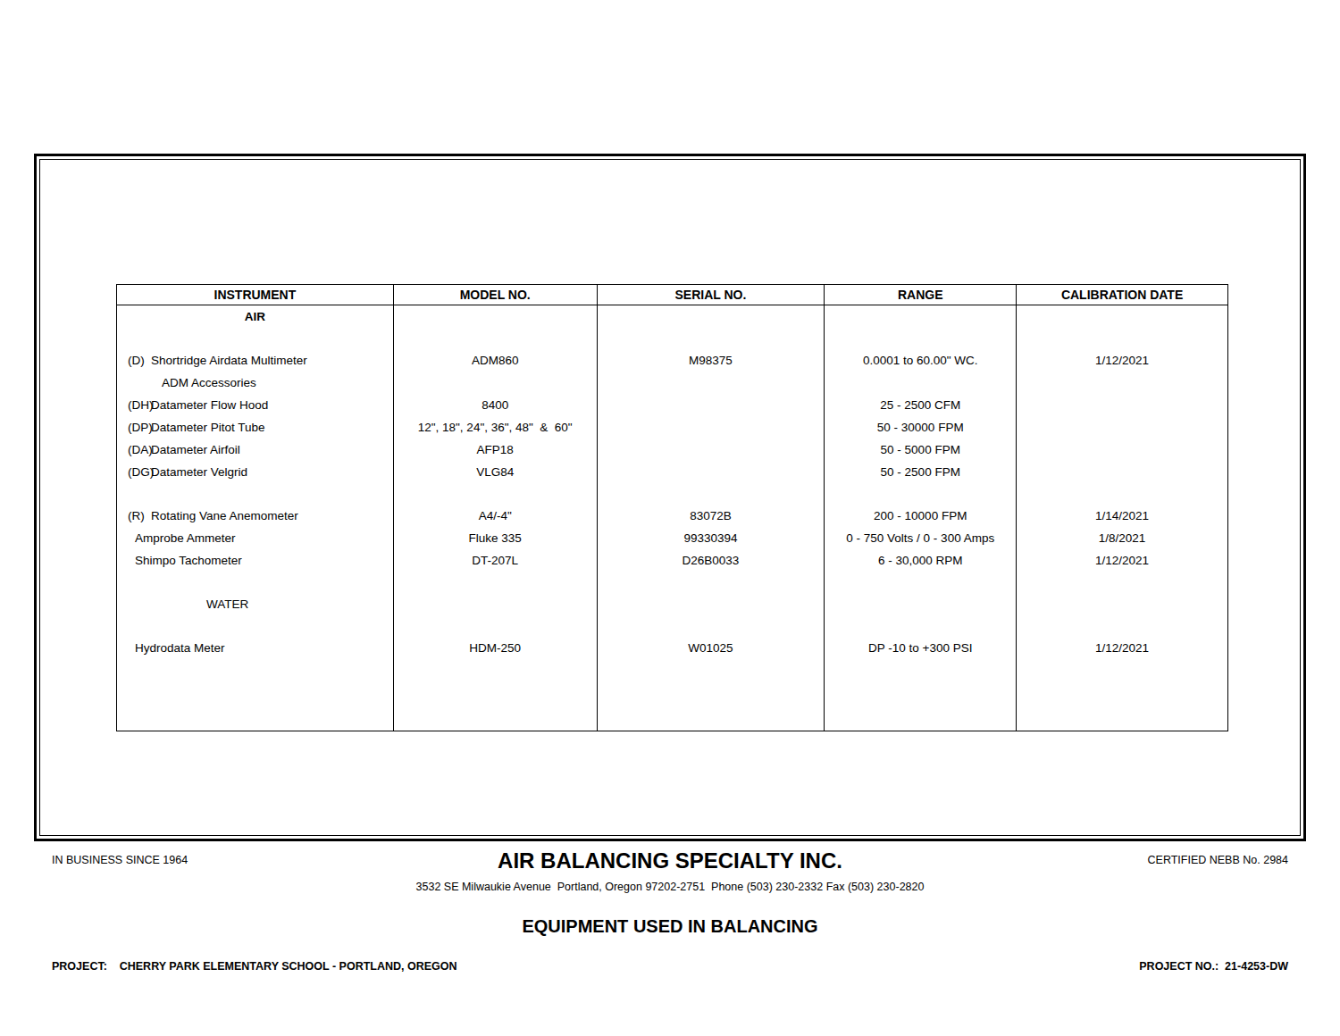| INSTRUMENT | MODEL NO. | SERIAL NO. | RANGE | CALIBRATION DATE |
| --- | --- | --- | --- | --- |
| AIR | | | | |
| (D) Shortridge Airdata Multimeter | ADM860 | M98375 | 0.0001 to 60.00" WC. | 1/12/2021 |
| ADM Accessories | | | | |
| (DH) Datameter Flow Hood | 8400 | | 25 - 2500 CFM | |
| (DP) Datameter Pitot Tube | 12", 18", 24", 36", 48" & 60" | | 50 - 30000 FPM | |
| (DA) Datameter Airfoil | AFP18 | | 50 - 5000 FPM | |
| (DG) Datameter Velgrid | VLG84 | | 50 - 2500 FPM | |
| (R) Rotating Vane Anemometer | A4/-4" | 83072B | 200 - 10000 FPM | 1/14/2021 |
| Amprobe Ammeter | Fluke 335 | 99330394 | 0 - 750 Volts / 0 - 300 Amps | 1/8/2021 |
| Shimpo Tachometer | DT-207L | D26B0033 | 6 - 30,000 RPM | 1/12/2021 |
| WATER | | | | |
| Hydrodata Meter | HDM-250 | W01025 | DP -10 to +300 PSI | 1/12/2021 |
IN BUSINESS SINCE 1964
AIR BALANCING SPECIALTY INC.
CERTIFIED NEBB No. 2984
3532 SE Milwaukie Avenue Portland, Oregon 97202-2751 Phone (503) 230-2332 Fax (503) 230-2820
EQUIPMENT USED IN BALANCING
PROJECT: CHERRY PARK ELEMENTARY SCHOOL - PORTLAND, OREGON
PROJECT NO.: 21-4253-DW